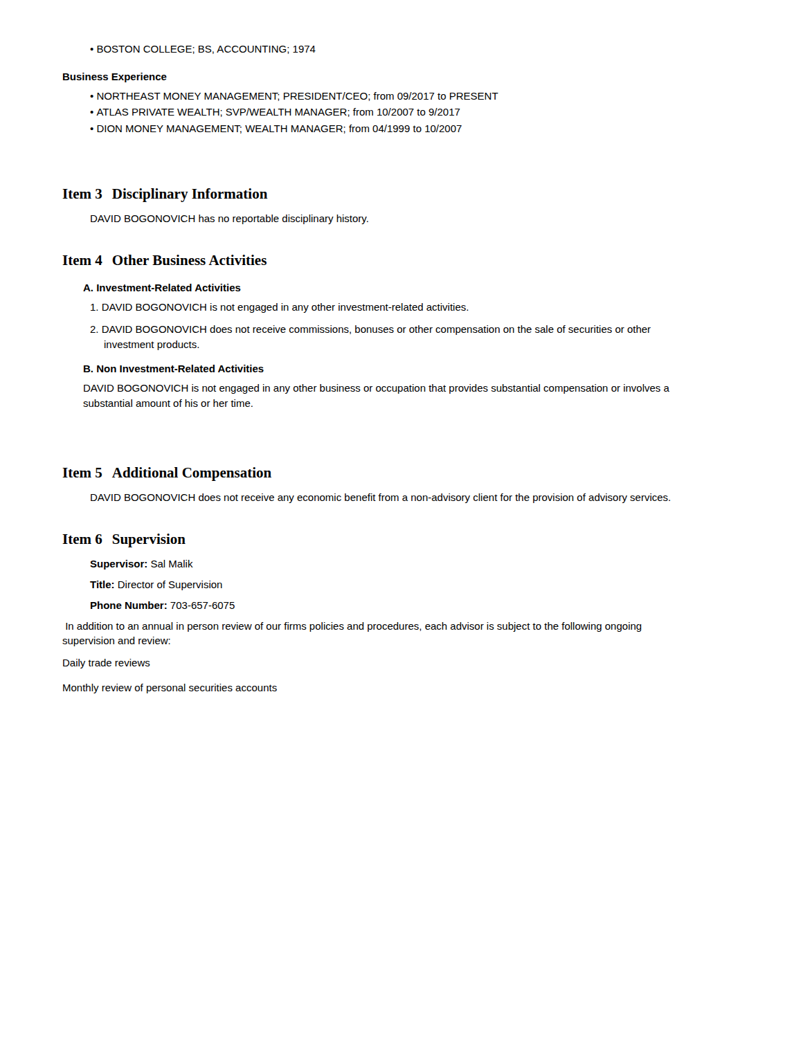BOSTON COLLEGE; BS, ACCOUNTING; 1974
Business Experience
NORTHEAST MONEY MANAGEMENT; PRESIDENT/CEO; from 09/2017 to PRESENT
ATLAS PRIVATE WEALTH; SVP/WEALTH MANAGER; from 10/2007 to 9/2017
DION MONEY MANAGEMENT; WEALTH MANAGER; from 04/1999 to 10/2007
Item 3 Disciplinary Information
DAVID BOGONOVICH has no reportable disciplinary history.
Item 4 Other Business Activities
A. Investment-Related Activities
1. DAVID BOGONOVICH is not engaged in any other investment-related activities.
2. DAVID BOGONOVICH does not receive commissions, bonuses or other compensation on the sale of securities or other investment products.
B. Non Investment-Related Activities
DAVID BOGONOVICH is not engaged in any other business or occupation that provides substantial compensation or involves a substantial amount of his or her time.
Item 5 Additional Compensation
DAVID BOGONOVICH does not receive any economic benefit from a non-advisory client for the provision of advisory services.
Item 6 Supervision
Supervisor: Sal Malik
Title: Director of Supervision
Phone Number: 703-657-6075
In addition to an annual in person review of our firms policies and procedures, each advisor is subject to the following ongoing supervision and review:
Daily trade reviews
Monthly review of personal securities accounts